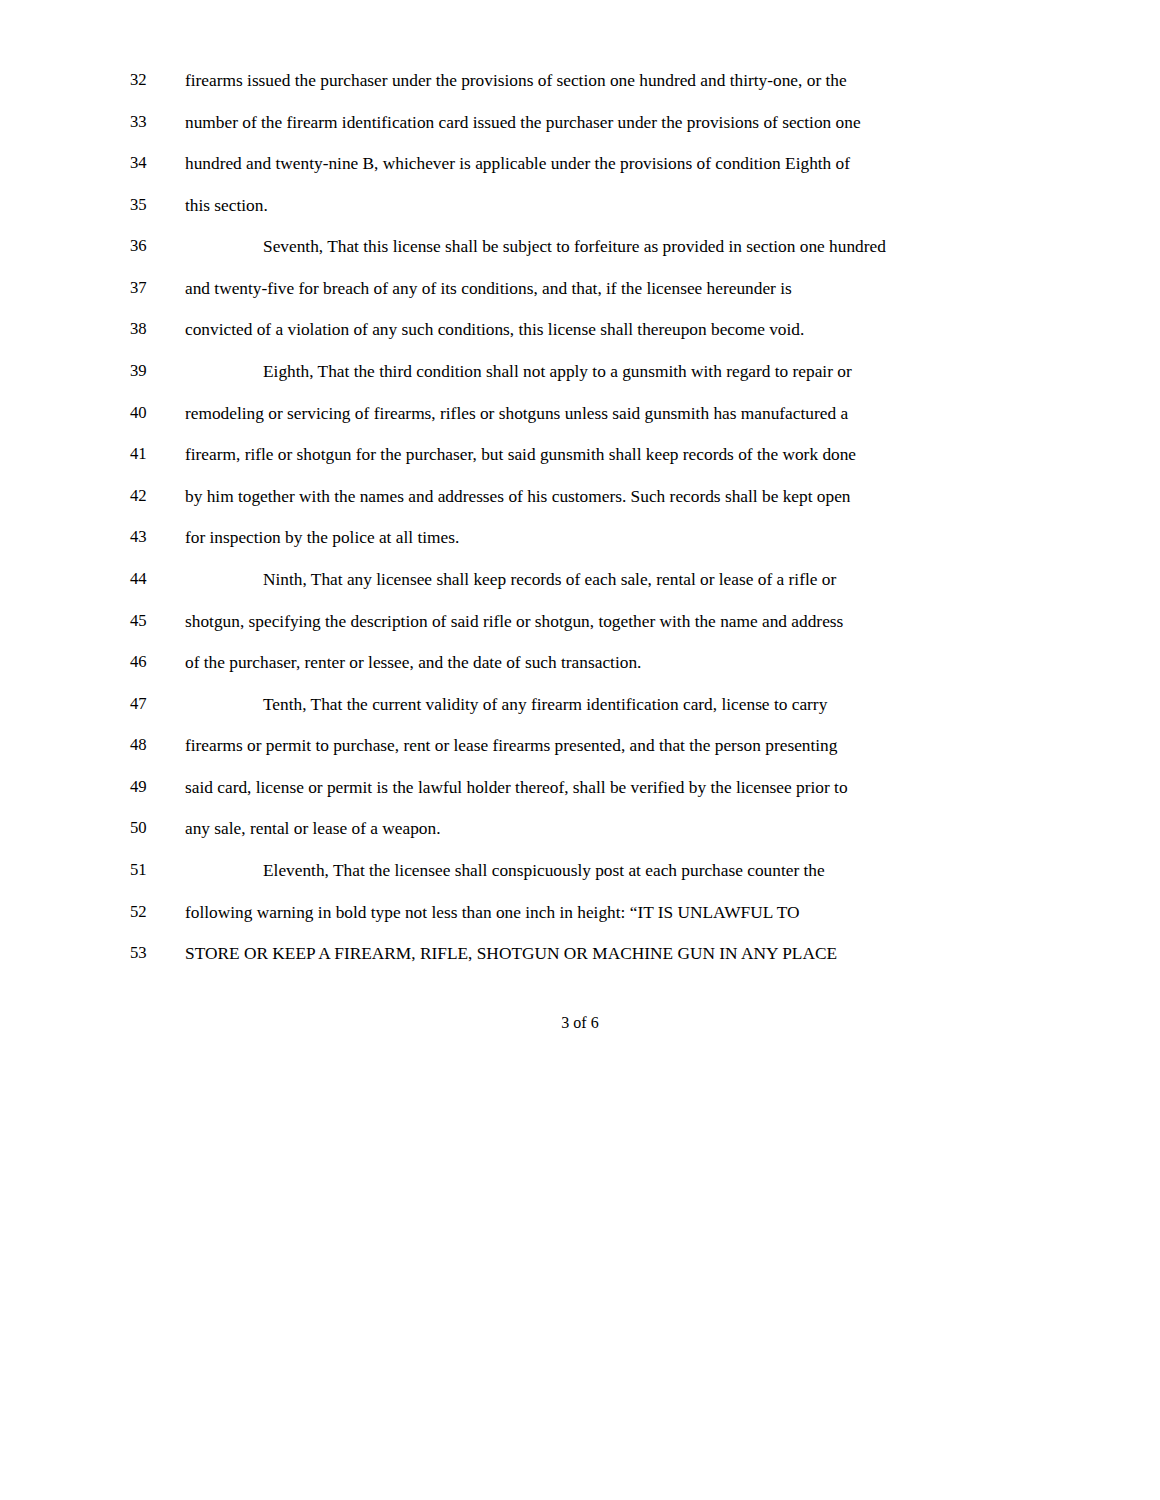32
firearms issued the purchaser under the provisions of section one hundred and thirty-one, or the
33
number of the firearm identification card issued the purchaser under the provisions of section one
34
hundred and twenty-nine B, whichever is applicable under the provisions of condition Eighth of
35
this section.
36
Seventh, That this license shall be subject to forfeiture as provided in section one hundred
37
and twenty-five for breach of any of its conditions, and that, if the licensee hereunder is
38
convicted of a violation of any such conditions, this license shall thereupon become void.
39
Eighth, That the third condition shall not apply to a gunsmith with regard to repair or
40
remodeling or servicing of firearms, rifles or shotguns unless said gunsmith has manufactured a
41
firearm, rifle or shotgun for the purchaser, but said gunsmith shall keep records of the work done
42
by him together with the names and addresses of his customers. Such records shall be kept open
43
for inspection by the police at all times.
44
Ninth, That any licensee shall keep records of each sale, rental or lease of a rifle or
45
shotgun, specifying the description of said rifle or shotgun, together with the name and address
46
of the purchaser, renter or lessee, and the date of such transaction.
47
Tenth, That the current validity of any firearm identification card, license to carry
48
firearms or permit to purchase, rent or lease firearms presented, and that the person presenting
49
said card, license or permit is the lawful holder thereof, shall be verified by the licensee prior to
50
any sale, rental or lease of a weapon.
51
Eleventh, That the licensee shall conspicuously post at each purchase counter the
52
following warning in bold type not less than one inch in height: “IT IS UNLAWFUL TO
53
STORE OR KEEP A FIREARM, RIFLE, SHOTGUN OR MACHINE GUN IN ANY PLACE
3 of 6